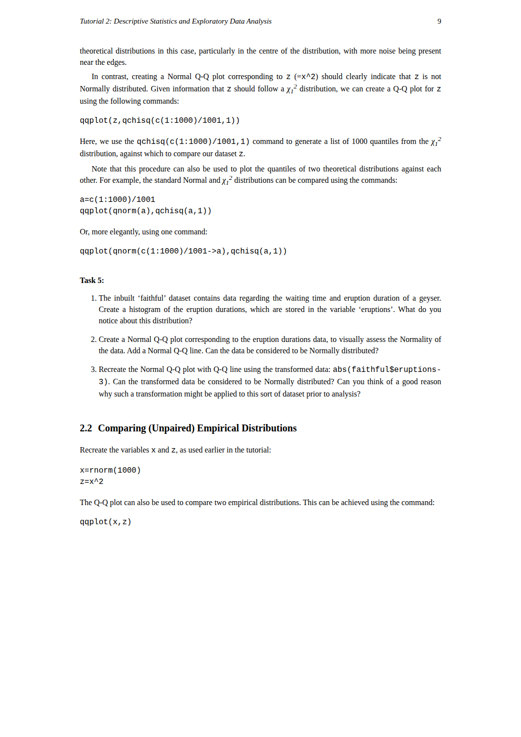Tutorial 2: Descriptive Statistics and Exploratory Data Analysis 9
theoretical distributions in this case, particularly in the centre of the distribution, with more noise being present near the edges.
In contrast, creating a Normal Q-Q plot corresponding to z (=x^2) should clearly indicate that z is not Normally distributed. Given information that z should follow a χ12 distribution, we can create a Q-Q plot for z using the following commands:
qqplot(z,qchisq(c(1:1000)/1001,1))
Here, we use the qchisq(c(1:1000)/1001,1) command to generate a list of 1000 quantiles from the χ12 distribution, against which to compare our dataset z.
Note that this procedure can also be used to plot the quantiles of two theoretical distributions against each other. For example, the standard Normal and χ12 distributions can be compared using the commands:
a=c(1:1000)/1001
qqplot(qnorm(a),qchisq(a,1))
Or, more elegantly, using one command:
qqplot(qnorm(c(1:1000)/1001->a),qchisq(a,1))
Task 5:
The inbuilt ‘faithful’ dataset contains data regarding the waiting time and eruption duration of a geyser. Create a histogram of the eruption durations, which are stored in the variable ‘eruptions’. What do you notice about this distribution?
Create a Normal Q-Q plot corresponding to the eruption durations data, to visually assess the Normality of the data. Add a Normal Q-Q line. Can the data be considered to be Normally distributed?
Recreate the Normal Q-Q plot with Q-Q line using the transformed data: abs(faithful$eruptions-3). Can the transformed data be considered to be Normally distributed? Can you think of a good reason why such a transformation might be applied to this sort of dataset prior to analysis?
2.2 Comparing (Unpaired) Empirical Distributions
Recreate the variables x and z, as used earlier in the tutorial:
x=rnorm(1000)
z=x^2
The Q-Q plot can also be used to compare two empirical distributions. This can be achieved using the command:
qqplot(x,z)